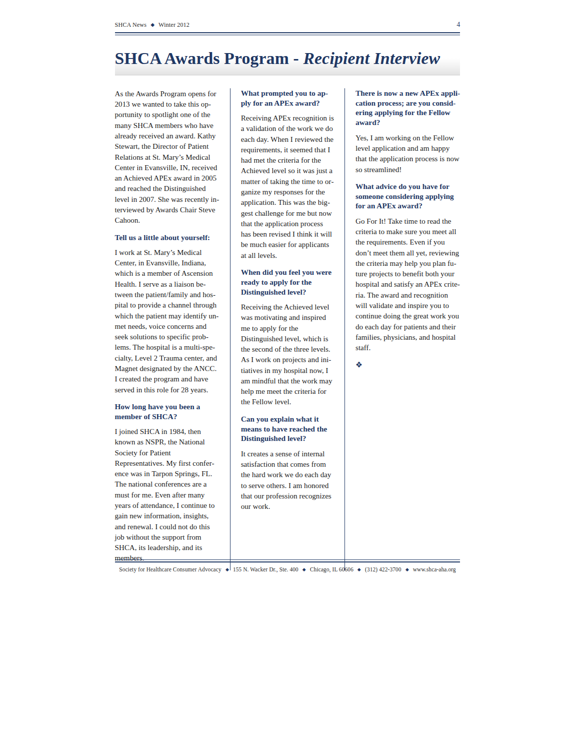SHCA News ◆ Winter 2012
4
SHCA Awards Program - Recipient Interview
As the Awards Program opens for 2013 we wanted to take this opportunity to spotlight one of the many SHCA members who have already received an award. Kathy Stewart, the Director of Patient Relations at St. Mary’s Medical Center in Evansville, IN, received an Achieved APEx award in 2005 and reached the Distinguished level in 2007. She was recently interviewed by Awards Chair Steve Cahoon.
Tell us a little about yourself:
I work at St. Mary’s Medical Center, in Evansville, Indiana, which is a member of Ascension Health. I serve as a liaison between the patient/family and hospital to provide a channel through which the patient may identify unmet needs, voice concerns and seek solutions to specific problems. The hospital is a multi-specialty, Level 2 Trauma center, and Magnet designated by the ANCC. I created the program and have served in this role for 28 years.
How long have you been a member of SHCA?
I joined SHCA in 1984, then known as NSPR, the National Society for Patient Representatives. My first conference was in Tarpon Springs, FL. The national conferences are a must for me. Even after many years of attendance, I continue to gain new information, insights, and renewal. I could not do this job without the support from SHCA, its leadership, and its members.
What prompted you to apply for an APEx award?
Receiving APEx recognition is a validation of the work we do each day. When I reviewed the requirements, it seemed that I had met the criteria for the Achieved level so it was just a matter of taking the time to organize my responses for the application. This was the biggest challenge for me but now that the application process has been revised I think it will be much easier for applicants at all levels.
When did you feel you were ready to apply for the Distinguished level?
Receiving the Achieved level was motivating and inspired me to apply for the Distinguished level, which is the second of the three levels. As I work on projects and initiatives in my hospital now, I am mindful that the work may help me meet the criteria for the Fellow level.
Can you explain what it means to have reached the Distinguished level?
It creates a sense of internal satisfaction that comes from the hard work we do each day to serve others. I am honored that our profession recognizes our work.
There is now a new APEx application process; are you considering applying for the Fellow award?
Yes, I am working on the Fellow level application and am happy that the application process is now so streamlined!
What advice do you have for someone considering applying for an APEx award?
Go For It! Take time to read the criteria to make sure you meet all the requirements. Even if you don’t meet them all yet, reviewing the criteria may help you plan future projects to benefit both your hospital and satisfy an APEx criteria. The award and recognition will validate and inspire you to continue doing the great work you do each day for patients and their families, physicians, and hospital staff.
❖
Society for Healthcare Consumer Advocacy ◆ 155 N. Wacker Dr., Ste. 400 ◆ Chicago, IL 60606 ◆ (312) 422-3700 ◆ www.shca-aha.org